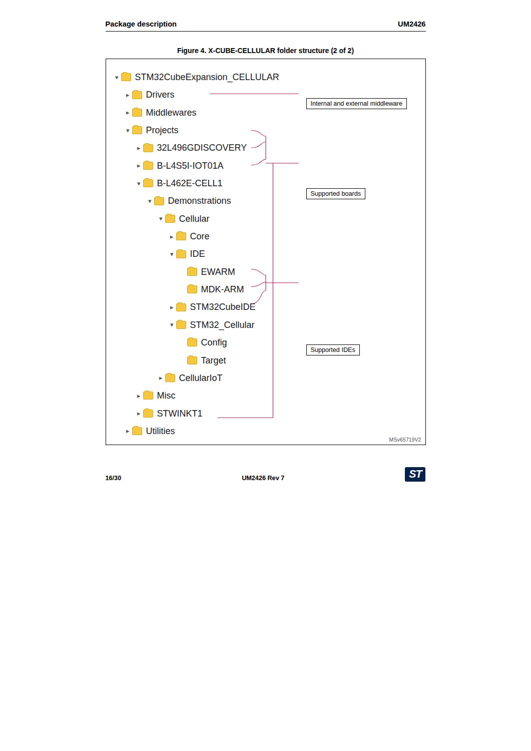Package description
UM2426
Figure 4. X-CUBE-CELLULAR folder structure (2 of 2)
▾ STM32CubeExpansion_CELLULAR
▸ Drivers
▸ Middlewares
▾ Projects
▸ 32L496GDISCOVERY
▸ B-L4S5I-IOT01A
▾ B-L462E-CELL1
▾ Demonstrations
▾ Cellular
▸ Core
▾ IDE
EWARM
MDK-ARM
▸ STM32CubeIDE
▾ STM32_Cellular
Config
Target
▸ CellularIoT
▸ Misc
▸ STWINKT1
▸ Utilities
Internal and external middleware
Supported boards
Supported IDEs
MSv65719V2
16/30
UM2426 Rev 7
ST